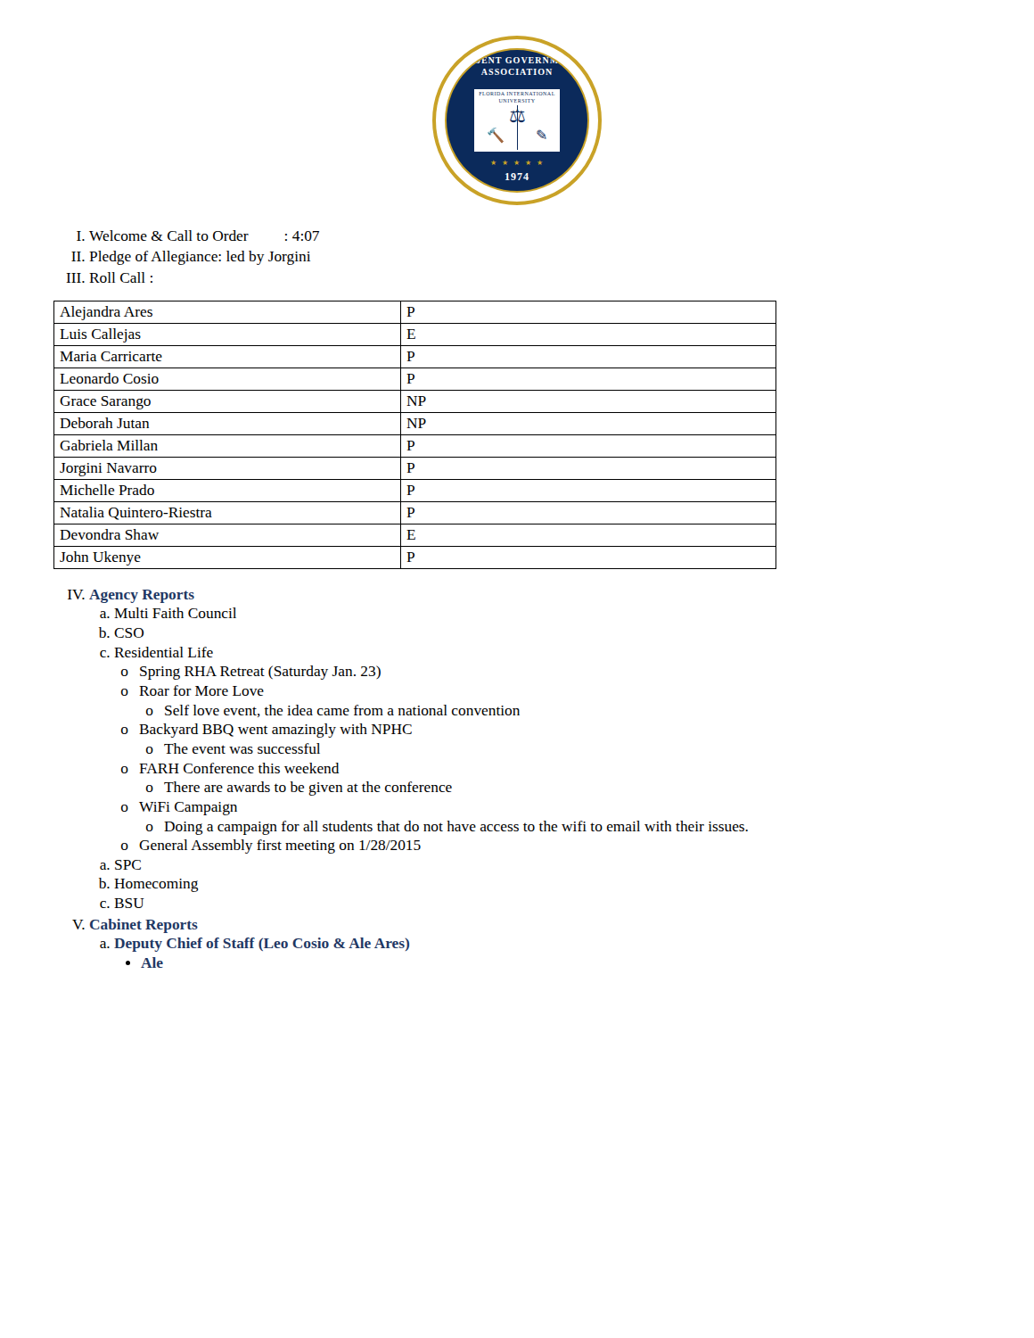STUDENT GOVERNMENT ASSOCIATION
FLORIDA INTERNATIONAL UNIVERSITY
⚖
🔨
✎
★ ★ ★ ★ ★
1974
Welcome & Call to Order : 4:07
Pledge of Allegiance: led by Jorgini
Roll Call :
| Alejandra Ares | P |
| Luis Callejas | E |
| Maria Carricarte | P |
| Leonardo Cosio | P |
| Grace Sarango | NP |
| Deborah Jutan | NP |
| Gabriela Millan | P |
| Jorgini Navarro | P |
| Michelle Prado | P |
| Natalia Quintero-Riestra | P |
| Devondra Shaw | E |
| John Ukenye | P |
Agency Reports
Multi Faith Council
CSO
Residential Life
Spring RHA Retreat (Saturday Jan. 23)
Roar for More Love
Self love event, the idea came from a national convention
Backyard BBQ went amazingly with NPHC
The event was successful
FARH Conference this weekend
There are awards to be given at the conference
WiFi Campaign
Doing a campaign for all students that do not have access to the wifi to email with their issues.
General Assembly first meeting on 1/28/2015
SPC
Homecoming
BSU
Cabinet Reports
Deputy Chief of Staff (Leo Cosio & Ale Ares)
Ale